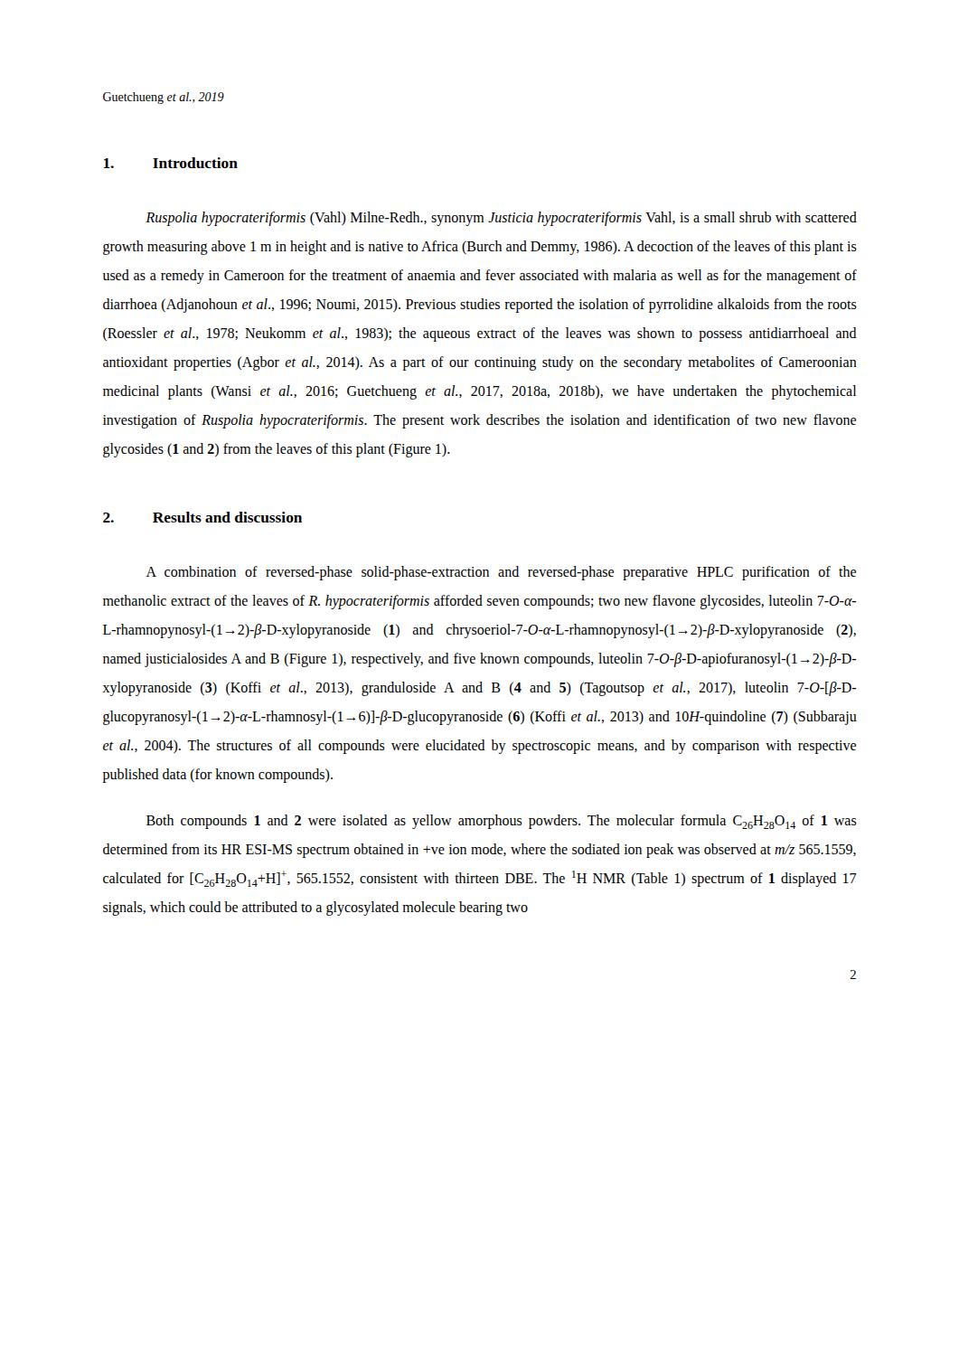Guetchueng et al., 2019
1. Introduction
Ruspolia hypocrateriformis (Vahl) Milne-Redh., synonym Justicia hypocrateriformis Vahl, is a small shrub with scattered growth measuring above 1 m in height and is native to Africa (Burch and Demmy, 1986). A decoction of the leaves of this plant is used as a remedy in Cameroon for the treatment of anaemia and fever associated with malaria as well as for the management of diarrhoea (Adjanohoun et al., 1996; Noumi, 2015). Previous studies reported the isolation of pyrrolidine alkaloids from the roots (Roessler et al., 1978; Neukomm et al., 1983); the aqueous extract of the leaves was shown to possess antidiarrhoeal and antioxidant properties (Agbor et al., 2014). As a part of our continuing study on the secondary metabolites of Cameroonian medicinal plants (Wansi et al., 2016; Guetchueng et al., 2017, 2018a, 2018b), we have undertaken the phytochemical investigation of Ruspolia hypocrateriformis. The present work describes the isolation and identification of two new flavone glycosides (1 and 2) from the leaves of this plant (Figure 1).
2. Results and discussion
A combination of reversed-phase solid-phase-extraction and reversed-phase preparative HPLC purification of the methanolic extract of the leaves of R. hypocrateriformis afforded seven compounds; two new flavone glycosides, luteolin 7-O-α-L-rhamnopynosyl-(1→2)-β-D-xylopyranoside (1) and chrysoeriol-7-O-α-L-rhamnopynosyl-(1→2)-β-D-xylopyranoside (2), named justicialosides A and B (Figure 1), respectively, and five known compounds, luteolin 7-O-β-D-apiofuranosyl-(1→2)-β-D-xylopyranoside (3) (Koffi et al., 2013), granduloside A and B (4 and 5) (Tagoutsop et al., 2017), luteolin 7-O-[β-D-glucopyranosyl-(1→2)-α-L-rhamnosyl-(1→6)]-β-D-glucopyranoside (6) (Koffi et al., 2013) and 10H-quindoline (7) (Subbaraju et al., 2004). The structures of all compounds were elucidated by spectroscopic means, and by comparison with respective published data (for known compounds).
Both compounds 1 and 2 were isolated as yellow amorphous powders. The molecular formula C26H28O14 of 1 was determined from its HR ESI-MS spectrum obtained in +ve ion mode, where the sodiated ion peak was observed at m/z 565.1559, calculated for [C26H28O14+H]+, 565.1552, consistent with thirteen DBE. The 1H NMR (Table 1) spectrum of 1 displayed 17 signals, which could be attributed to a glycosylated molecule bearing two
2